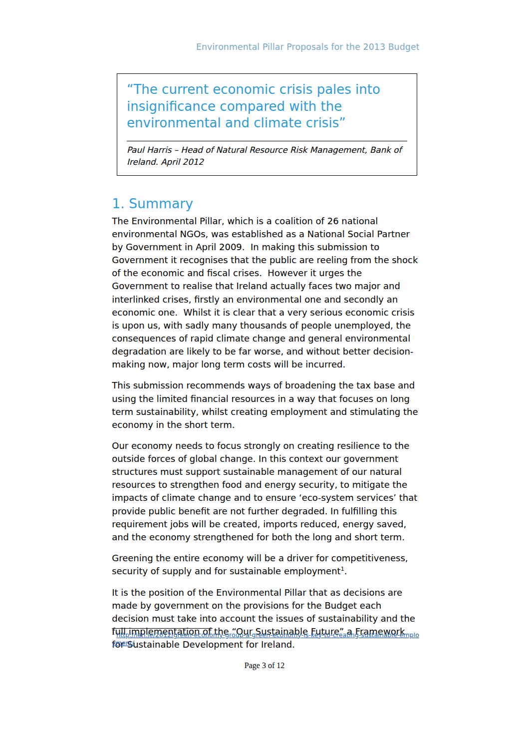Environmental Pillar Proposals for the 2013 Budget
“The current economic crisis pales into insignificance compared with the environmental and climate crisis”
Paul Harris – Head of Natural Resource Risk Management, Bank of Ireland. April 2012
1. Summary
The Environmental Pillar, which is a coalition of 26 national environmental NGOs, was established as a National Social Partner by Government in April 2009. In making this submission to Government it recognises that the public are reeling from the shock of the economic and fiscal crises. However it urges the Government to realise that Ireland actually faces two major and interlinked crises, firstly an environmental one and secondly an economic one. Whilst it is clear that a very serious economic crisis is upon us, with sadly many thousands of people unemployed, the consequences of rapid climate change and general environmental degradation are likely to be far worse, and without better decision-making now, major long term costs will be incurred.
This submission recommends ways of broadening the tax base and using the limited financial resources in a way that focuses on long term sustainability, whilst creating employment and stimulating the economy in the short term.
Our economy needs to focus strongly on creating resilience to the outside forces of global change. In this context our government structures must support sustainable management of our natural resources to strengthen food and energy security, to mitigate the impacts of climate change and to ensure ‘eco-system services’ that provide public benefit are not further degraded. In fulfilling this requirement jobs will be created, imports reduced, energy saved, and the economy strengthened for both the long and short term.
Greening the entire economy will be a driver for competitiveness, security of supply and for sustainable employment1.
It is the position of the Environmental Pillar that as decisions are made by government on the provisions for the Budget each decision must take into account the issues of sustainability and the full implementation of the “Our Sustainable Future” a Framework for Sustainable Development for Ireland.
1 http://ien.ie/2012/green-economy-group-a-green-economy-is-key-to-creating-sustainable-employment/
Page 3 of 12